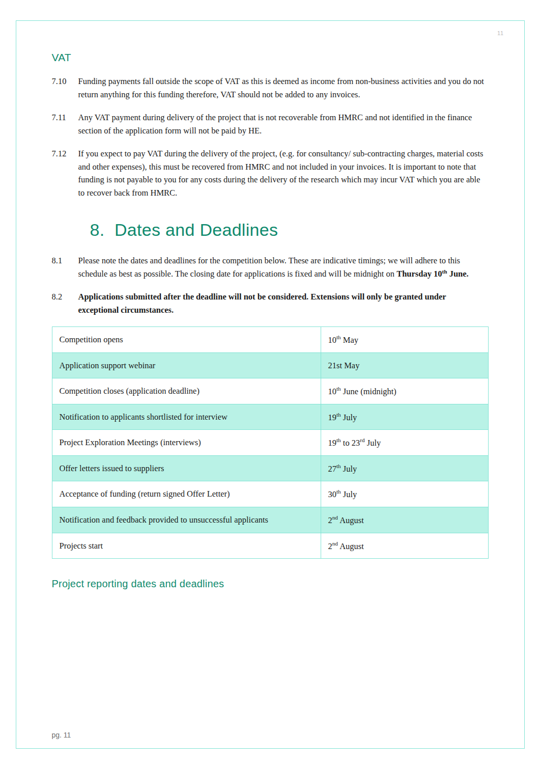11
VAT
7.10
Funding payments fall outside the scope of VAT as this is deemed as income from non-business activities and you do not return anything for this funding therefore, VAT should not be added to any invoices.
7.11
Any VAT payment during delivery of the project that is not recoverable from HMRC and not identified in the finance section of the application form will not be paid by HE.
7.12
If you expect to pay VAT during the delivery of the project, (e.g. for consultancy/ sub-contracting charges, material costs and other expenses), this must be recovered from HMRC and not included in your invoices. It is important to note that funding is not payable to you for any costs during the delivery of the research which may incur VAT which you are able to recover back from HMRC.
8. Dates and Deadlines
8.1
Please note the dates and deadlines for the competition below. These are indicative timings; we will adhere to this schedule as best as possible. The closing date for applications is fixed and will be midnight on Thursday 10th June.
8.2
Applications submitted after the deadline will not be considered. Extensions will only be granted under exceptional circumstances.
| Competition opens | 10 th May |
| Application support webinar | 21st May |
| Competition closes (application deadline) | 10 th June (midnight) |
| Notification to applicants shortlisted for interview | 19 th July |
| Project Exploration Meetings (interviews) | 19 th to 23 rd July |
| Offer letters issued to suppliers | 27 th July |
| Acceptance of funding (return signed Offer Letter) | 30 th July |
| Notification and feedback provided to unsuccessful applicants | 2 nd August |
| Projects start | 2 nd August |
Project reporting dates and deadlines
pg. 11